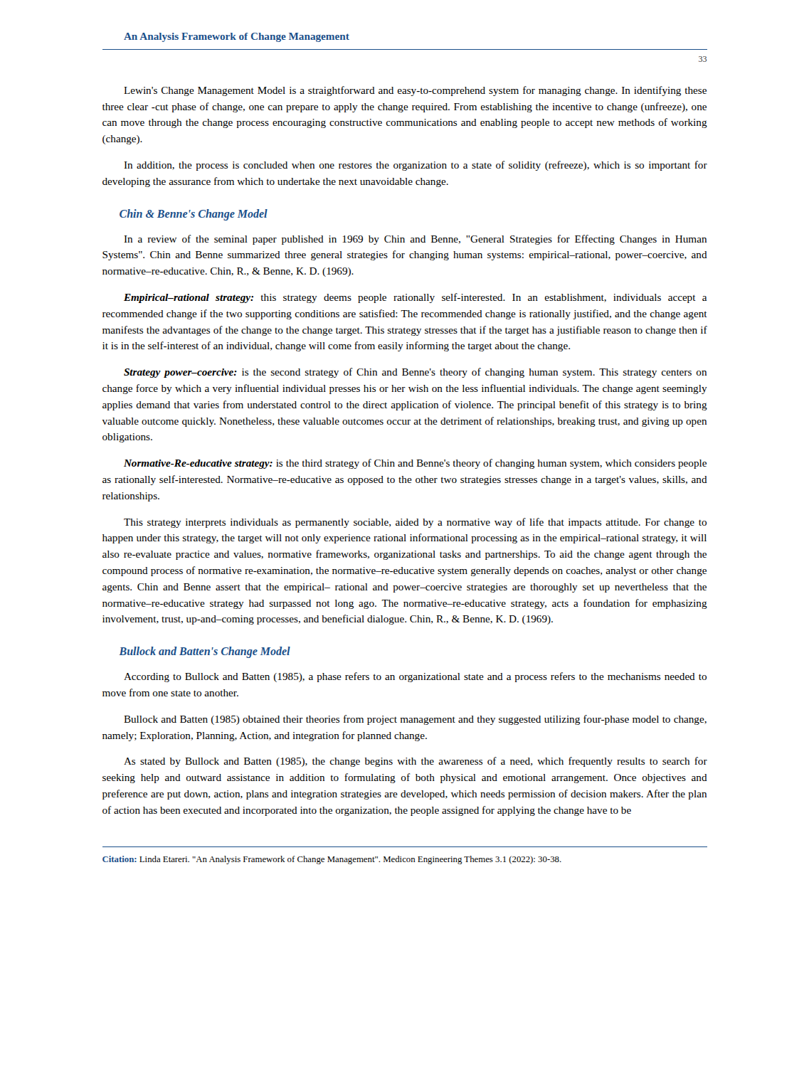An Analysis Framework of Change Management
33
Lewin's Change Management Model is a straightforward and easy-to-comprehend system for managing change. In identifying these three clear -cut phase of change, one can prepare to apply the change required. From establishing the incentive to change (unfreeze), one can move through the change process encouraging constructive communications and enabling people to accept new methods of working (change).
In addition, the process is concluded when one restores the organization to a state of solidity (refreeze), which is so important for developing the assurance from which to undertake the next unavoidable change.
Chin & Benne's Change Model
In a review of the seminal paper published in 1969 by Chin and Benne, "General Strategies for Effecting Changes in Human Systems". Chin and Benne summarized three general strategies for changing human systems: empirical–rational, power–coercive, and normative–re-educative. Chin, R., & Benne, K. D. (1969).
Empirical–rational strategy: this strategy deems people rationally self-interested. In an establishment, individuals accept a recommended change if the two supporting conditions are satisfied: The recommended change is rationally justified, and the change agent manifests the advantages of the change to the change target. This strategy stresses that if the target has a justifiable reason to change then if it is in the self-interest of an individual, change will come from easily informing the target about the change.
Strategy power–coercive: is the second strategy of Chin and Benne's theory of changing human system. This strategy centers on change force by which a very influential individual presses his or her wish on the less influential individuals. The change agent seemingly applies demand that varies from understated control to the direct application of violence. The principal benefit of this strategy is to bring valuable outcome quickly. Nonetheless, these valuable outcomes occur at the detriment of relationships, breaking trust, and giving up open obligations.
Normative-Re-educative strategy: is the third strategy of Chin and Benne's theory of changing human system, which considers people as rationally self-interested. Normative–re-educative as opposed to the other two strategies stresses change in a target's values, skills, and relationships.
This strategy interprets individuals as permanently sociable, aided by a normative way of life that impacts attitude. For change to happen under this strategy, the target will not only experience rational informational processing as in the empirical–rational strategy, it will also re-evaluate practice and values, normative frameworks, organizational tasks and partnerships. To aid the change agent through the compound process of normative re-examination, the normative–re-educative system generally depends on coaches, analyst or other change agents. Chin and Benne assert that the empirical– rational and power–coercive strategies are thoroughly set up nevertheless that the normative–re-educative strategy had surpassed not long ago. The normative–re-educative strategy, acts a foundation for emphasizing involvement, trust, up-and–coming processes, and beneficial dialogue. Chin, R., & Benne, K. D. (1969).
Bullock and Batten's Change Model
According to Bullock and Batten (1985), a phase refers to an organizational state and a process refers to the mechanisms needed to move from one state to another.
Bullock and Batten (1985) obtained their theories from project management and they suggested utilizing four-phase model to change, namely; Exploration, Planning, Action, and integration for planned change.
As stated by Bullock and Batten (1985), the change begins with the awareness of a need, which frequently results to search for seeking help and outward assistance in addition to formulating of both physical and emotional arrangement. Once objectives and preference are put down, action, plans and integration strategies are developed, which needs permission of decision makers. After the plan of action has been executed and incorporated into the organization, the people assigned for applying the change have to be
Citation: Linda Etareri. "An Analysis Framework of Change Management". Medicon Engineering Themes 3.1 (2022): 30-38.